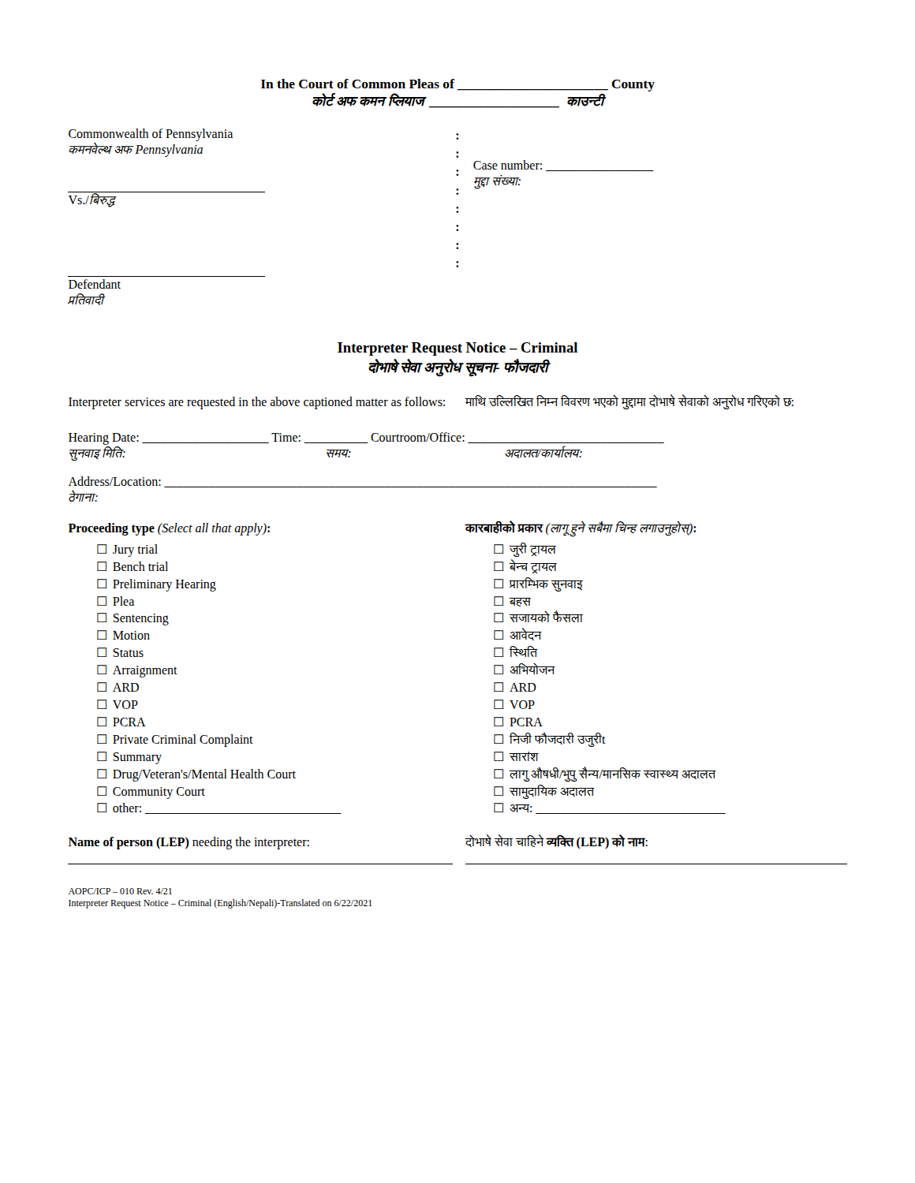In the Court of Common Pleas of ______________________ County
कोर्ट अफ कमन प्लियाज ___________________ काउन्टी
| Commonwealth of Pennsylvania कमनवेल्थ अफ Pennsylvania Vs./ बिरुद्ध | : : : : : : : : | Case number: _________________ मुद्दा संख्या: |
Defendant
प्रतिवादी
Interpreter Request Notice – Criminal
दोभाषे सेवा अनुरोध सूचना- फौजदारी
| Interpreter services are requested in the above captioned matter as follows: | माथि उल्लिखित निम्न विवरण भएको मुद्दामा दोभाषे सेवाको अनुरोध गरिएको छ: |
Hearing Date: ____________________ Time: __________ Courtroom/Office: _______________________________
| सुनवाइ मिति: | समय: | अदालत/कार्यालय: |
Address/Location: ______________________________________________________________________________
ठेगाना:
| Proceeding type (Select all that apply) : Jury trial Bench trial Preliminary Hearing Plea Sentencing Motion Status Arraignment ARD VOP PCRA Private Criminal Complaint Summary Drug/Veteran's/Mental Health Court Community Court other: _______________________________ | कारबाहीको प्रकार (लागू हुने सबैमा चिन्ह लगाउनुहोस्) : जुरी ट्रायल बेन्च ट्रायल प्रारम्भिक सुनवाइ बहस सजायको फैसला आवेदन स्थिति अभियोजन ARD VOP PCRA निजी फौजदारी उजुरीt सारांश लागु औषधी/भुपु सैन्य/मानसिक स्वास्थ्य अदालत सामुदायिक अदालत अन्य: ______________________________ |
| Name of person (LEP) needing the interpreter: | दोभाषे सेवा चाहिने व्यक्ति (LEP) को नाम : |
AOPC/ICP – 010 Rev. 4/21
Interpreter Request Notice – Criminal (English/Nepali)-Translated on 6/22/2021